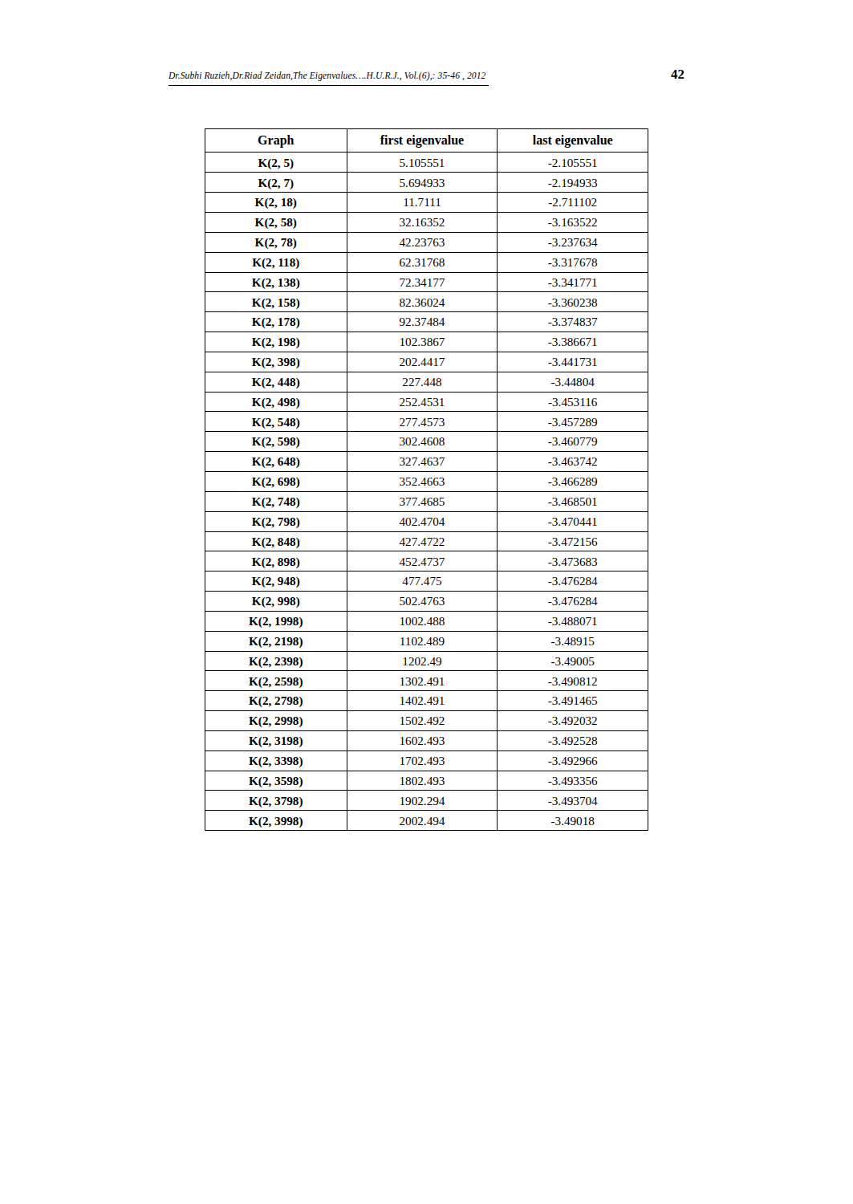Dr.Subhi Ruzieh,Dr.Riad Zeidan,The Eigenvalues….H.U.R.J., Vol.(6),: 35-46 , 2012 42
| Graph | first eigenvalue | last eigenvalue |
| --- | --- | --- |
| K(2, 5) | 5.105551 | -2.105551 |
| K(2, 7) | 5.694933 | -2.194933 |
| K(2, 18) | 11.7111 | -2.711102 |
| K(2, 58) | 32.16352 | -3.163522 |
| K(2, 78) | 42.23763 | -3.237634 |
| K(2, 118) | 62.31768 | -3.317678 |
| K(2, 138) | 72.34177 | -3.341771 |
| K(2, 158) | 82.36024 | -3.360238 |
| K(2, 178) | 92.37484 | -3.374837 |
| K(2, 198) | 102.3867 | -3.386671 |
| K(2, 398) | 202.4417 | -3.441731 |
| K(2, 448) | 227.448 | -3.44804 |
| K(2, 498) | 252.4531 | -3.453116 |
| K(2, 548) | 277.4573 | -3.457289 |
| K(2, 598) | 302.4608 | -3.460779 |
| K(2, 648) | 327.4637 | -3.463742 |
| K(2, 698) | 352.4663 | -3.466289 |
| K(2, 748) | 377.4685 | -3.468501 |
| K(2, 798) | 402.4704 | -3.470441 |
| K(2, 848) | 427.4722 | -3.472156 |
| K(2, 898) | 452.4737 | -3.473683 |
| K(2, 948) | 477.475 | -3.476284 |
| K(2, 998) | 502.4763 | -3.476284 |
| K(2, 1998) | 1002.488 | -3.488071 |
| K(2, 2198) | 1102.489 | -3.48915 |
| K(2, 2398) | 1202.49 | -3.49005 |
| K(2, 2598) | 1302.491 | -3.490812 |
| K(2, 2798) | 1402.491 | -3.491465 |
| K(2, 2998) | 1502.492 | -3.492032 |
| K(2, 3198) | 1602.493 | -3.492528 |
| K(2, 3398) | 1702.493 | -3.492966 |
| K(2, 3598) | 1802.493 | -3.493356 |
| K(2, 3798) | 1902.294 | -3.493704 |
| K(2, 3998) | 2002.494 | -3.49018 |